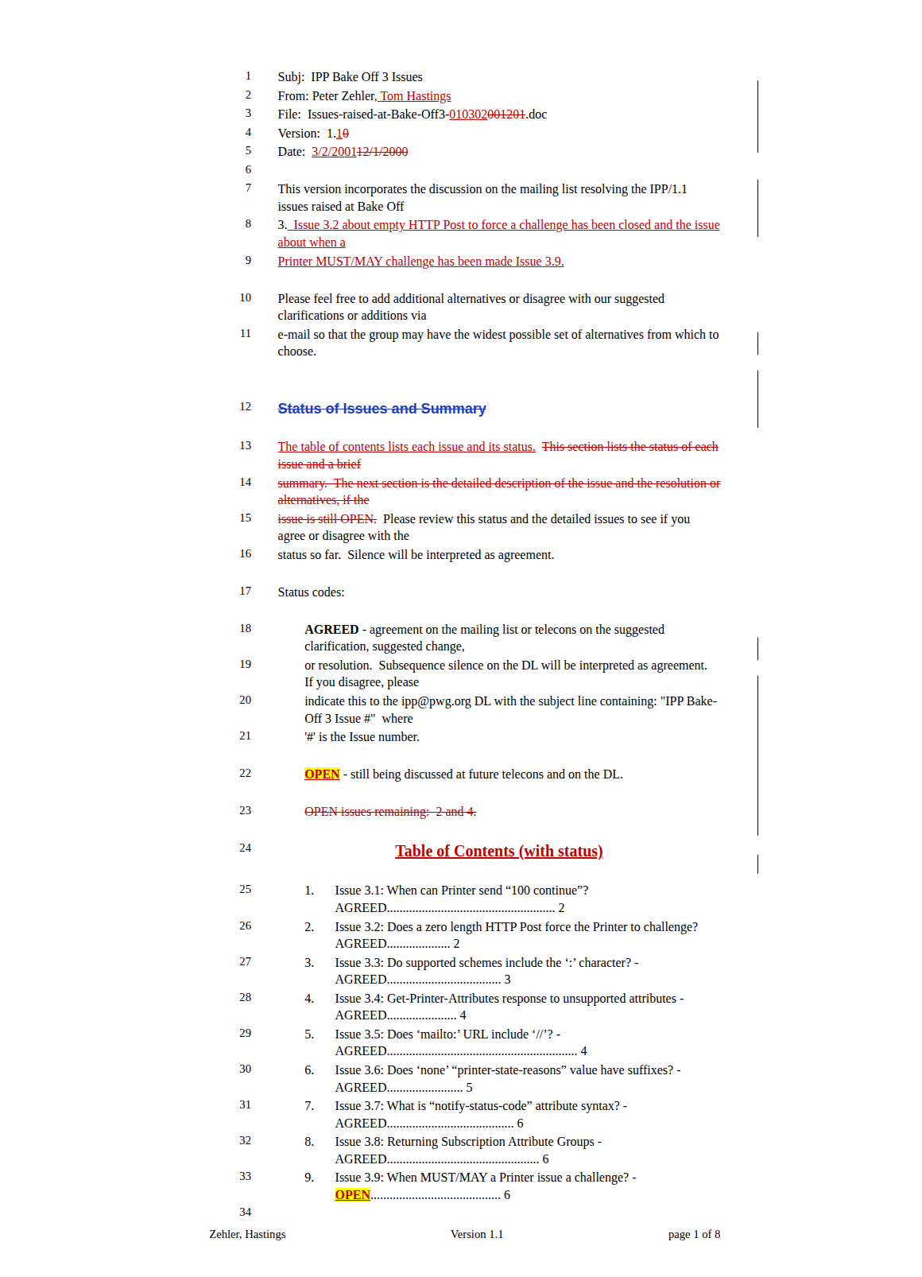1
Subj: IPP Bake Off 3 Issues
2
From: Peter Zehler, Tom Hastings
3
File: Issues-raised-at-Bake-Off3-010302001201.doc
4
Version: 1.10
5
Date: 3/2/200112/1/2000
6
7
This version incorporates the discussion on the mailing list resolving the IPP/1.1 issues raised at Bake Off
8
3. Issue 3.2 about empty HTTP Post to force a challenge has been closed and the issue about when a
9
Printer MUST/MAY challenge has been made Issue 3.9.
10
Please feel free to add additional alternatives or disagree with our suggested clarifications or additions via
11
e-mail so that the group may have the widest possible set of alternatives from which to choose.
12
Status of Issues and Summary
13
The table of contents lists each issue and its status. This section lists the status of each issue and a brief
14
summary. The next section is the detailed description of the issue and the resolution or alternatives, if the
15
issue is still OPEN. Please review this status and the detailed issues to see if you agree or disagree with the
16
status so far. Silence will be interpreted as agreement.
17
Status codes:
18
AGREED - agreement on the mailing list or telecons on the suggested clarification, suggested change,
19
or resolution. Subsequence silence on the DL will be interpreted as agreement. If you disagree, please
20
indicate this to the ipp@pwg.org DL with the subject line containing: "IPP Bake-Off 3 Issue #" where
21
'#' is the Issue number.
22
OPEN - still being discussed at future telecons and on the DL.
23
OPEN issues remaining: 2 and 4.
24
Table of Contents (with status)
25
1.
Issue 3.1: When can Printer send “100 continue”? AGREED..................................................... 2
26
2.
Issue 3.2: Does a zero length HTTP Post force the Printer to challenge? AGREED.................... 2
27
3.
Issue 3.3: Do supported schemes include the ‘:’ character? - AGREED.................................... 3
28
4.
Issue 3.4: Get-Printer-Attributes response to unsupported attributes - AGREED...................... 4
29
5.
Issue 3.5: Does ‘mailto:’ URL include ‘//’? - AGREED............................................................ 4
30
6.
Issue 3.6: Does ‘none’ “printer-state-reasons” value have suffixes? - AGREED........................ 5
31
7.
Issue 3.7: What is “notify-status-code” attribute syntax? - AGREED........................................ 6
32
8.
Issue 3.8: Returning Subscription Attribute Groups - AGREED................................................ 6
33
9.
Issue 3.9: When MUST/MAY a Printer issue a challenge? - OPEN......................................... 6
34
Zehler, Hastings Version 1.1 page 1 of 8